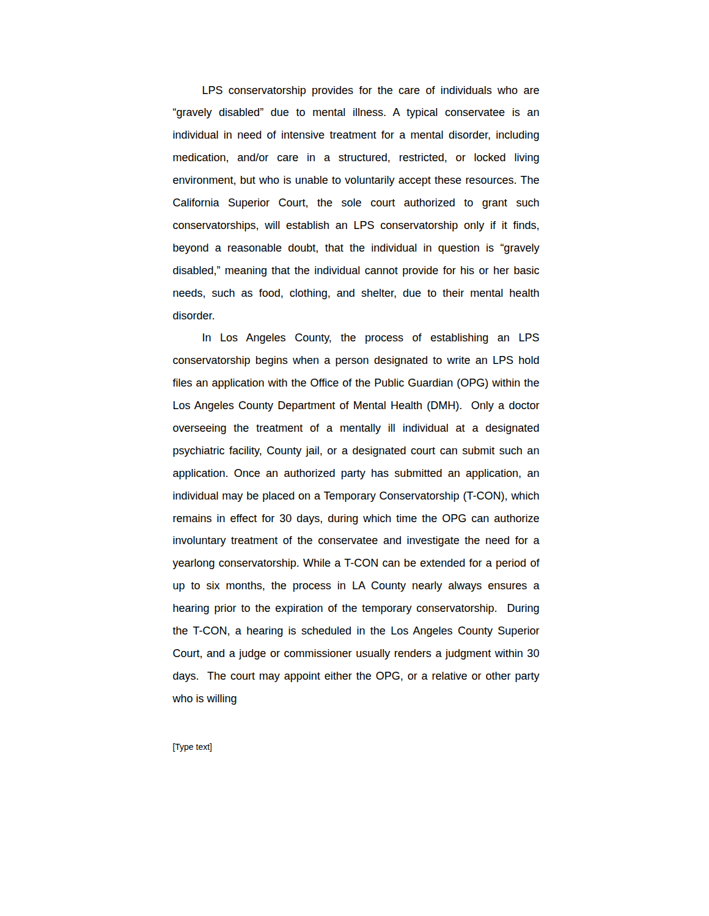LPS conservatorship provides for the care of individuals who are “gravely disabled” due to mental illness. A typical conservatee is an individual in need of intensive treatment for a mental disorder, including medication, and/or care in a structured, restricted, or locked living environment, but who is unable to voluntarily accept these resources. The California Superior Court, the sole court authorized to grant such conservatorships, will establish an LPS conservatorship only if it finds, beyond a reasonable doubt, that the individual in question is “gravely disabled,” meaning that the individual cannot provide for his or her basic needs, such as food, clothing, and shelter, due to their mental health disorder.
In Los Angeles County, the process of establishing an LPS conservatorship begins when a person designated to write an LPS hold files an application with the Office of the Public Guardian (OPG) within the Los Angeles County Department of Mental Health (DMH). Only a doctor overseeing the treatment of a mentally ill individual at a designated psychiatric facility, County jail, or a designated court can submit such an application. Once an authorized party has submitted an application, an individual may be placed on a Temporary Conservatorship (T-CON), which remains in effect for 30 days, during which time the OPG can authorize involuntary treatment of the conservatee and investigate the need for a yearlong conservatorship. While a T-CON can be extended for a period of up to six months, the process in LA County nearly always ensures a hearing prior to the expiration of the temporary conservatorship. During the T-CON, a hearing is scheduled in the Los Angeles County Superior Court, and a judge or commissioner usually renders a judgment within 30 days. The court may appoint either the OPG, or a relative or other party who is willing
[Type text]